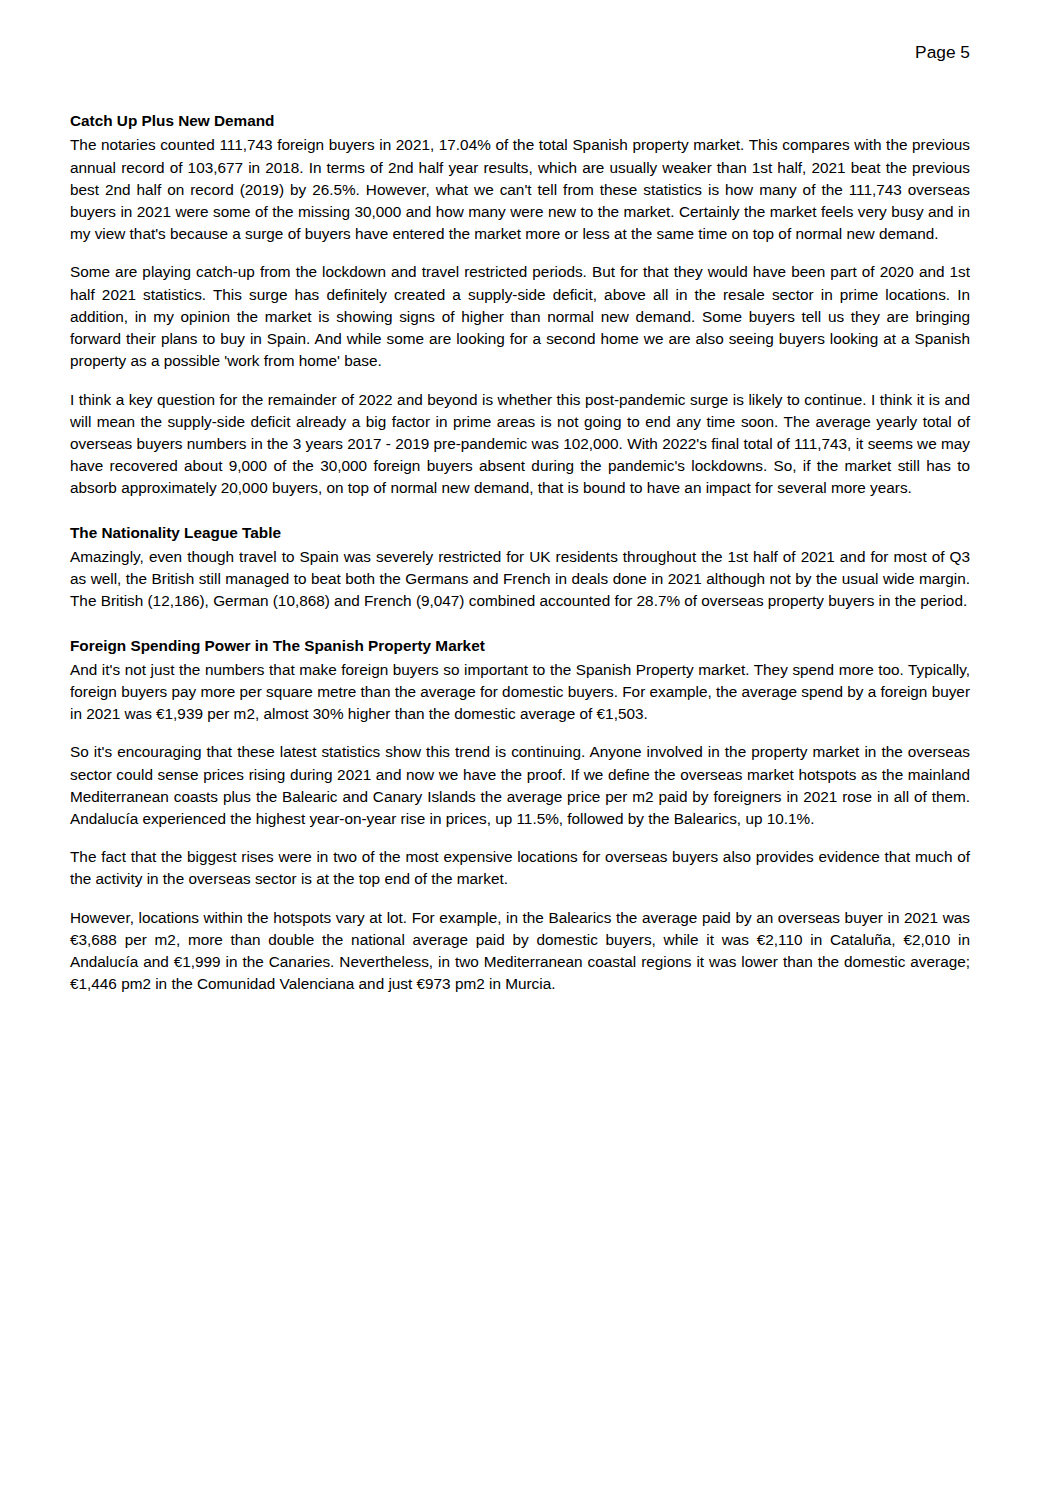Page 5
Catch Up Plus New Demand
The notaries counted 111,743 foreign buyers in 2021, 17.04% of the total Spanish property market. This compares with the previous annual record of 103,677 in 2018. In terms of 2nd half year results, which are usually weaker than 1st half, 2021 beat the previous best 2nd half on record (2019) by 26.5%. However, what we can't tell from these statistics is how many of the 111,743 overseas buyers in 2021 were some of the missing 30,000 and how many were new to the market. Certainly the market feels very busy and in my view that's because a surge of buyers have entered the market more or less at the same time on top of normal new demand.
Some are playing catch-up from the lockdown and travel restricted periods. But for that they would have been part of 2020 and 1st half 2021 statistics. This surge has definitely created a supply-side deficit, above all in the resale sector in prime locations. In addition, in my opinion the market is showing signs of higher than normal new demand. Some buyers tell us they are bringing forward their plans to buy in Spain. And while some are looking for a second home we are also seeing buyers looking at a Spanish property as a possible 'work from home' base.
I think a key question for the remainder of 2022 and beyond is whether this post-pandemic surge is likely to continue. I think it is and will mean the supply-side deficit already a big factor in prime areas is not going to end any time soon. The average yearly total of overseas buyers numbers in the 3 years 2017 - 2019 pre-pandemic was 102,000. With 2022's final total of 111,743, it seems we may have recovered about 9,000 of the 30,000 foreign buyers absent during the pandemic's lockdowns. So, if the market still has to absorb approximately 20,000 buyers, on top of normal new demand, that is bound to have an impact for several more years.
The Nationality League Table
Amazingly, even though travel to Spain was severely restricted for UK residents throughout the 1st half of 2021 and for most of Q3 as well, the British still managed to beat both the Germans and French in deals done in 2021 although not by the usual wide margin. The British (12,186), German (10,868) and French (9,047) combined accounted for 28.7% of overseas property buyers in the period.
Foreign Spending Power in The Spanish Property Market
And it's not just the numbers that make foreign buyers so important to the Spanish Property market. They spend more too. Typically, foreign buyers pay more per square metre than the average for domestic buyers. For example, the average spend by a foreign buyer in 2021 was €1,939 per m2, almost 30% higher than the domestic average of €1,503.
So it's encouraging that these latest statistics show this trend is continuing. Anyone involved in the property market in the overseas sector could sense prices rising during 2021 and now we have the proof. If we define the overseas market hotspots as the mainland Mediterranean coasts plus the Balearic and Canary Islands the average price per m2 paid by foreigners in 2021 rose in all of them. Andalucía experienced the highest year-on-year rise in prices, up 11.5%, followed by the Balearics, up 10.1%.
The fact that the biggest rises were in two of the most expensive locations for overseas buyers also provides evidence that much of the activity in the overseas sector is at the top end of the market.
However, locations within the hotspots vary at lot. For example, in the Balearics the average paid by an overseas buyer in 2021 was €3,688 per m2, more than double the national average paid by domestic buyers, while it was €2,110 in Cataluña, €2,010 in Andalucía and €1,999 in the Canaries. Nevertheless, in two Mediterranean coastal regions it was lower than the domestic average; €1,446 pm2 in the Comunidad Valenciana and just €973 pm2 in Murcia.